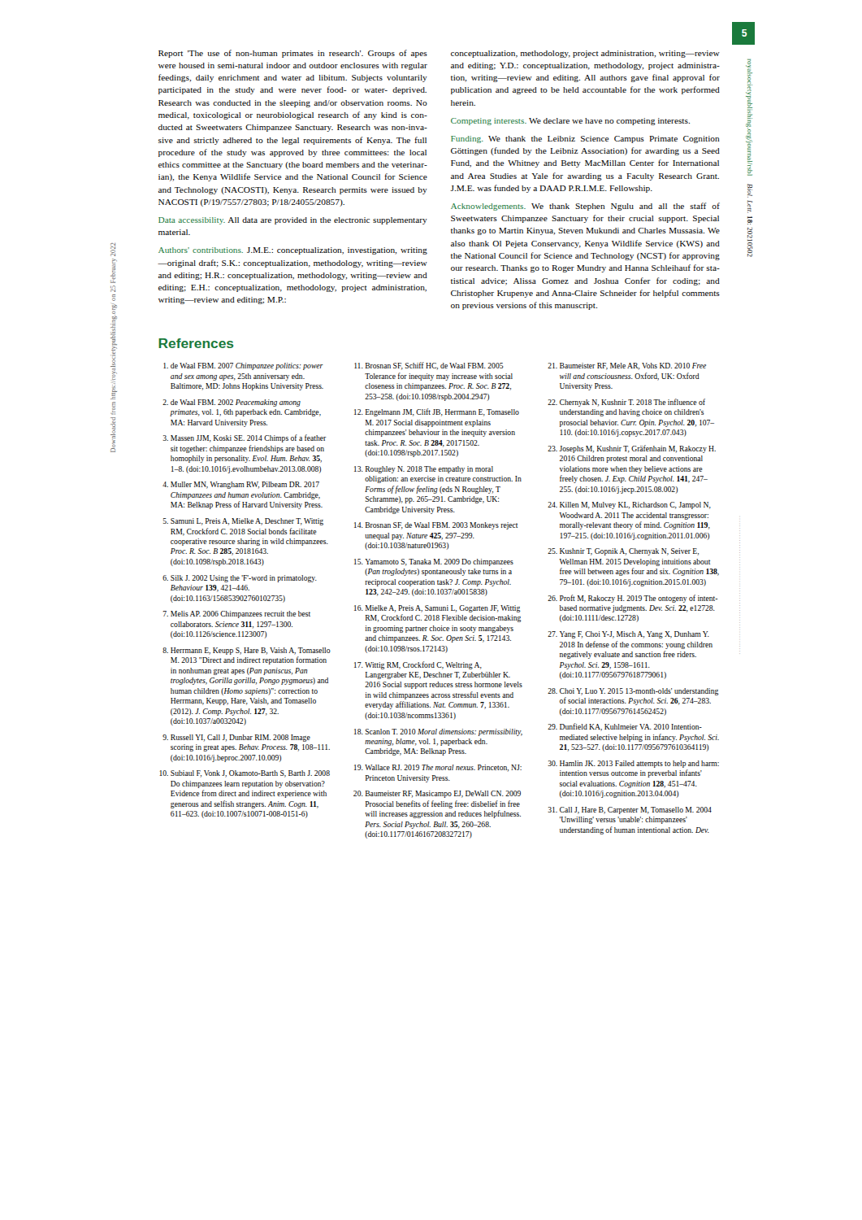5
Downloaded from https://royalsocietypublishing.org/ on 25 February 2022
royalsocietypublishing.org/journal/rsbl Biol. Lett. 18: 20210502
..........................................................
Report 'The use of non-human primates in research'. Groups of apes were housed in semi-natural indoor and outdoor enclosures with regular feedings, daily enrichment and water ad libitum. Subjects voluntarily participated in the study and were never food- or water- deprived. Research was conducted in the sleeping and/or observation rooms. No medical, toxicological or neurobiological research of any kind is conducted at Sweetwaters Chimpanzee Sanctuary. Research was non-invasive and strictly adhered to the legal requirements of Kenya. The full procedure of the study was approved by three committees: the local ethics committee at the Sanctuary (the board members and the veterinarian), the Kenya Wildlife Service and the National Council for Science and Technology (NACOSTI), Kenya. Research permits were issued by NACOSTI (P/19/7557/27803; P/18/24055/20857).
Data accessibility. All data are provided in the electronic supplementary material.
Authors' contributions. J.M.E.: conceptualization, investigation, writing—original draft; S.K.: conceptualization, methodology, writing—review and editing; H.R.: conceptualization, methodology, writing—review and editing; E.H.: conceptualization, methodology, project administration, writing—review and editing; M.P.:
conceptualization, methodology, project administration, writing—review and editing; Y.D.: conceptualization, methodology, project administration, writing—review and editing. All authors gave final approval for publication and agreed to be held accountable for the work performed herein.
Competing interests. We declare we have no competing interests.
Funding. We thank the Leibniz Science Campus Primate Cognition Göttingen (funded by the Leibniz Association) for awarding us a Seed Fund, and the Whitney and Betty MacMillan Center for International and Area Studies at Yale for awarding us a Faculty Research Grant. J.M.E. was funded by a DAAD P.R.I.M.E. Fellowship.
Acknowledgements. We thank Stephen Ngulu and all the staff of Sweetwaters Chimpanzee Sanctuary for their crucial support. Special thanks go to Martin Kinyua, Steven Mukundi and Charles Mussasia. We also thank Ol Pejeta Conservancy, Kenya Wildlife Service (KWS) and the National Council for Science and Technology (NCST) for approving our research. Thanks go to Roger Mundry and Hanna Schleihauf for statistical advice; Alissa Gomez and Joshua Confer for coding; and Christopher Krupenye and Anna-Claire Schneider for helpful comments on previous versions of this manuscript.
References
de Waal FBM. 2007 Chimpanzee politics: power and sex among apes, 25th anniversary edn. Baltimore, MD: Johns Hopkins University Press.
de Waal FBM. 2002 Peacemaking among primates, vol. 1, 6th paperback edn. Cambridge, MA: Harvard University Press.
Massen JJM, Koski SE. 2014 Chimps of a feather sit together: chimpanzee friendships are based on homophily in personality. Evol. Hum. Behav. 35, 1–8. (doi:10.1016/j.evolhumbehav.2013.08.008)
Muller MN, Wrangham RW, Pilbeam DR. 2017 Chimpanzees and human evolution. Cambridge, MA: Belknap Press of Harvard University Press.
Samuni L, Preis A, Mielke A, Deschner T, Wittig RM, Crockford C. 2018 Social bonds facilitate cooperative resource sharing in wild chimpanzees. Proc. R. Soc. B 285, 20181643. (doi:10.1098/rspb.2018.1643)
Silk J. 2002 Using the 'F'-word in primatology. Behaviour 139, 421–446. (doi:10.1163/156853902760102735)
Melis AP. 2006 Chimpanzees recruit the best collaborators. Science 311, 1297–1300. (doi:10.1126/science.1123007)
Herrmann E, Keupp S, Hare B, Vaish A, Tomasello M. 2013 "Direct and indirect reputation formation in nonhuman great apes (Pan paniscus, Pan troglodytes, Gorilla gorilla, Pongo pygmaeus) and human children (Homo sapiens)": correction to Herrmann, Keupp, Hare, Vaish, and Tomasello (2012). J. Comp. Psychol. 127, 32. (doi:10.1037/a0032042)
Russell YI, Call J, Dunbar RIM. 2008 Image scoring in great apes. Behav. Process. 78, 108–111. (doi:10.1016/j.beproc.2007.10.009)
Subiaul F, Vonk J, Okamoto-Barth S, Barth J. 2008 Do chimpanzees learn reputation by observation? Evidence from direct and indirect experience with generous and selfish strangers. Anim. Cogn. 11, 611–623. (doi:10.1007/s10071-008-0151-6)
Brosnan SF, Schiff HC, de Waal FBM. 2005 Tolerance for inequity may increase with social closeness in chimpanzees. Proc. R. Soc. B 272, 253–258. (doi:10.1098/rspb.2004.2947)
Engelmann JM, Clift JB, Herrmann E, Tomasello M. 2017 Social disappointment explains chimpanzees' behaviour in the inequity aversion task. Proc. R. Soc. B 284, 20171502. (doi:10.1098/rspb.2017.1502)
Roughley N. 2018 The empathy in moral obligation: an exercise in creature construction. In Forms of fellow feeling (eds N Roughley, T Schramme), pp. 265–291. Cambridge, UK: Cambridge University Press.
Brosnan SF, de Waal FBM. 2003 Monkeys reject unequal pay. Nature 425, 297–299. (doi:10.1038/nature01963)
Yamamoto S, Tanaka M. 2009 Do chimpanzees (Pan troglodytes) spontaneously take turns in a reciprocal cooperation task? J. Comp. Psychol. 123, 242–249. (doi:10.1037/a0015838)
Mielke A, Preis A, Samuni L, Gogarten JF, Wittig RM, Crockford C. 2018 Flexible decision-making in grooming partner choice in sooty mangabeys and chimpanzees. R. Soc. Open Sci. 5, 172143. (doi:10.1098/rsos.172143)
Wittig RM, Crockford C, Weltring A, Langergraber KE, Deschner T, Zuberbühler K. 2016 Social support reduces stress hormone levels in wild chimpanzees across stressful events and everyday affiliations. Nat. Commun. 7, 13361. (doi:10.1038/ncomms13361)
Scanlon T. 2010 Moral dimensions: permissibility, meaning, blame, vol. 1, paperback edn. Cambridge, MA: Belknap Press.
Wallace RJ. 2019 The moral nexus. Princeton, NJ: Princeton University Press.
Baumeister RF, Masicampo EJ, DeWall CN. 2009 Prosocial benefits of feeling free: disbelief in free will increases aggression and reduces helpfulness. Pers. Social Psychol. Bull. 35, 260–268. (doi:10.1177/0146167208327217)
Baumeister RF, Mele AR, Vohs KD. 2010 Free will and consciousness. Oxford, UK: Oxford University Press.
Chernyak N, Kushnir T. 2018 The influence of understanding and having choice on children's prosocial behavior. Curr. Opin. Psychol. 20, 107–110. (doi:10.1016/j.copsyc.2017.07.043)
Josephs M, Kushnir T, Gräfenhain M, Rakoczy H. 2016 Children protest moral and conventional violations more when they believe actions are freely chosen. J. Exp. Child Psychol. 141, 247–255. (doi:10.1016/j.jecp.2015.08.002)
Killen M, Mulvey KL, Richardson C, Jampol N, Woodward A. 2011 The accidental transgressor: morally-relevant theory of mind. Cognition 119, 197–215. (doi:10.1016/j.cognition.2011.01.006)
Kushnir T, Gopnik A, Chernyak N, Seiver E, Wellman HM. 2015 Developing intuitions about free will between ages four and six. Cognition 138, 79–101. (doi:10.1016/j.cognition.2015.01.003)
Proft M, Rakoczy H. 2019 The ontogeny of intent-based normative judgments. Dev. Sci. 22, e12728. (doi:10.1111/desc.12728)
Yang F, Choi Y-J, Misch A, Yang X, Dunham Y. 2018 In defense of the commons: young children negatively evaluate and sanction free riders. Psychol. Sci. 29, 1598–1611. (doi:10.1177/0956797618779061)
Choi Y, Luo Y. 2015 13-month-olds' understanding of social interactions. Psychol. Sci. 26, 274–283. (doi:10.1177/0956797614562452)
Dunfield KA, Kuhlmeier VA. 2010 Intention-mediated selective helping in infancy. Psychol. Sci. 21, 523–527. (doi:10.1177/0956797610364119)
Hamlin JK. 2013 Failed attempts to help and harm: intention versus outcome in preverbal infants' social evaluations. Cognition 128, 451–474. (doi:10.1016/j.cognition.2013.04.004)
Call J, Hare B, Carpenter M, Tomasello M. 2004 'Unwilling' versus 'unable': chimpanzees' understanding of human intentional action. Dev.